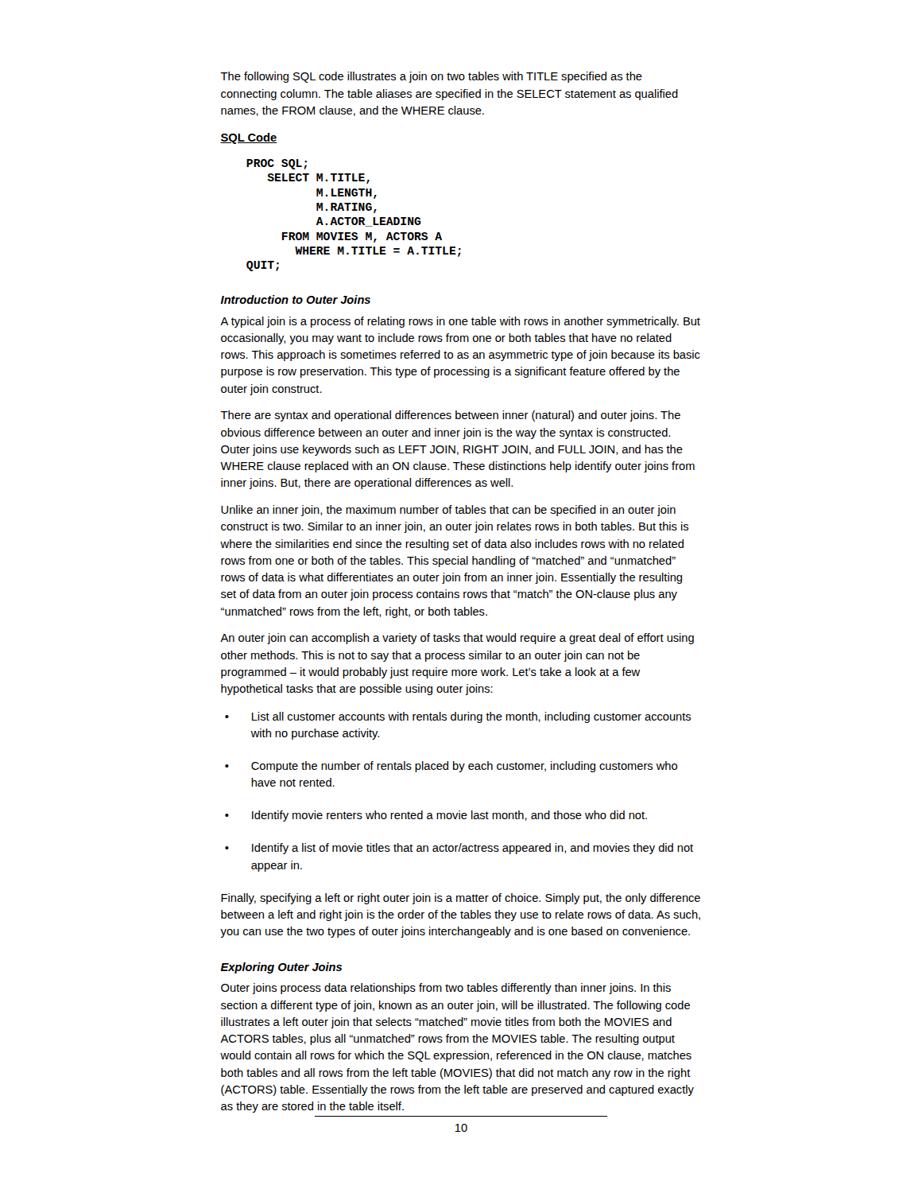The following SQL code illustrates a join on two tables with TITLE specified as the connecting column. The table aliases are specified in the SELECT statement as qualified names, the FROM clause, and the WHERE clause.
SQL Code
PROC SQL;
   SELECT M.TITLE,
          M.LENGTH,
          M.RATING,
          A.ACTOR_LEADING
     FROM MOVIES M, ACTORS A
       WHERE M.TITLE = A.TITLE;
QUIT;
Introduction to Outer Joins
A typical join is a process of relating rows in one table with rows in another symmetrically. But occasionally, you may want to include rows from one or both tables that have no related rows. This approach is sometimes referred to as an asymmetric type of join because its basic purpose is row preservation. This type of processing is a significant feature offered by the outer join construct.
There are syntax and operational differences between inner (natural) and outer joins. The obvious difference between an outer and inner join is the way the syntax is constructed. Outer joins use keywords such as LEFT JOIN, RIGHT JOIN, and FULL JOIN, and has the WHERE clause replaced with an ON clause. These distinctions help identify outer joins from inner joins. But, there are operational differences as well.
Unlike an inner join, the maximum number of tables that can be specified in an outer join construct is two. Similar to an inner join, an outer join relates rows in both tables. But this is where the similarities end since the resulting set of data also includes rows with no related rows from one or both of the tables. This special handling of “matched” and “unmatched” rows of data is what differentiates an outer join from an inner join. Essentially the resulting set of data from an outer join process contains rows that “match” the ON-clause plus any “unmatched” rows from the left, right, or both tables.
An outer join can accomplish a variety of tasks that would require a great deal of effort using other methods. This is not to say that a process similar to an outer join can not be programmed – it would probably just require more work. Let’s take a look at a few hypothetical tasks that are possible using outer joins:
List all customer accounts with rentals during the month, including customer accounts with no purchase activity.
Compute the number of rentals placed by each customer, including customers who have not rented.
Identify movie renters who rented a movie last month, and those who did not.
Identify a list of movie titles that an actor/actress appeared in, and movies they did not appear in.
Finally, specifying a left or right outer join is a matter of choice. Simply put, the only difference between a left and right join is the order of the tables they use to relate rows of data. As such, you can use the two types of outer joins interchangeably and is one based on convenience.
Exploring Outer Joins
Outer joins process data relationships from two tables differently than inner joins. In this section a different type of join, known as an outer join, will be illustrated. The following code illustrates a left outer join that selects “matched” movie titles from both the MOVIES and ACTORS tables, plus all “unmatched” rows from the MOVIES table. The resulting output would contain all rows for which the SQL expression, referenced in the ON clause, matches both tables and all rows from the left table (MOVIES) that did not match any row in the right (ACTORS) table. Essentially the rows from the left table are preserved and captured exactly as they are stored in the table itself.
10